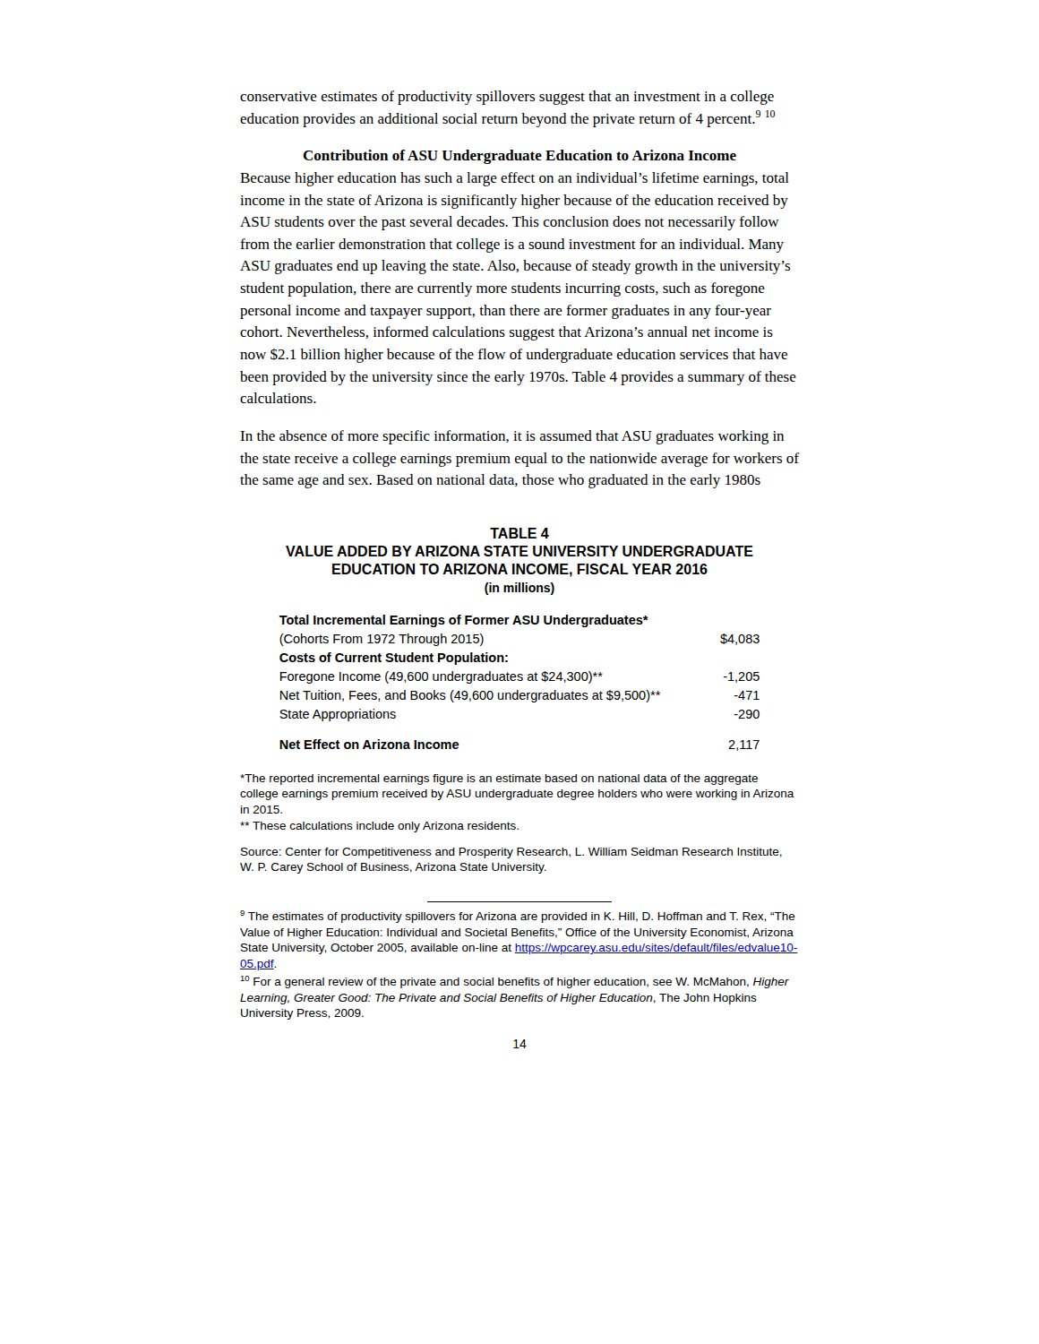conservative estimates of productivity spillovers suggest that an investment in a college education provides an additional social return beyond the private return of 4 percent.9 10
Contribution of ASU Undergraduate Education to Arizona Income
Because higher education has such a large effect on an individual’s lifetime earnings, total income in the state of Arizona is significantly higher because of the education received by ASU students over the past several decades. This conclusion does not necessarily follow from the earlier demonstration that college is a sound investment for an individual. Many ASU graduates end up leaving the state. Also, because of steady growth in the university’s student population, there are currently more students incurring costs, such as foregone personal income and taxpayer support, than there are former graduates in any four-year cohort. Nevertheless, informed calculations suggest that Arizona’s annual net income is now $2.1 billion higher because of the flow of undergraduate education services that have been provided by the university since the early 1970s. Table 4 provides a summary of these calculations.
In the absence of more specific information, it is assumed that ASU graduates working in the state receive a college earnings premium equal to the nationwide average for workers of the same age and sex. Based on national data, those who graduated in the early 1980s
TABLE 4
VALUE ADDED BY ARIZONA STATE UNIVERSITY UNDERGRADUATE
EDUCATION TO ARIZONA INCOME, FISCAL YEAR 2016
(in millions)
| Total Incremental Earnings of Former ASU Undergraduates* | |
| (Cohorts From 1972 Through 2015) | $4,083 |
| Costs of Current Student Population: | |
| Foregone Income (49,600 undergraduates at $24,300)** | -1,205 |
| Net Tuition, Fees, and Books (49,600 undergraduates at $9,500)** | -471 |
| State Appropriations | -290 |
| Net Effect on Arizona Income | 2,117 |
*The reported incremental earnings figure is an estimate based on national data of the aggregate college earnings premium received by ASU undergraduate degree holders who were working in Arizona in 2015.
** These calculations include only Arizona residents.
Source: Center for Competitiveness and Prosperity Research, L. William Seidman Research Institute, W. P. Carey School of Business, Arizona State University.
9 The estimates of productivity spillovers for Arizona are provided in K. Hill, D. Hoffman and T. Rex, “The Value of Higher Education: Individual and Societal Benefits,” Office of the University Economist, Arizona State University, October 2005, available on-line at https://wpcarey.asu.edu/sites/default/files/edvalue10-05.pdf.
10 For a general review of the private and social benefits of higher education, see W. McMahon, Higher Learning, Greater Good: The Private and Social Benefits of Higher Education, The John Hopkins University Press, 2009.
14